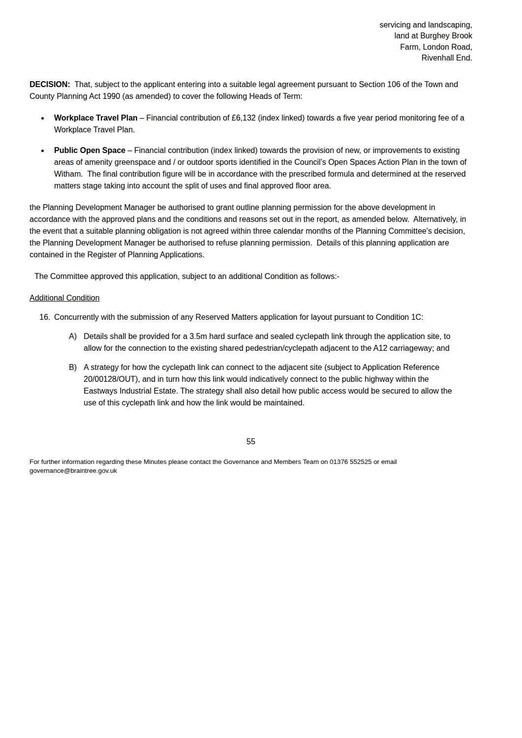servicing and landscaping,
land at Burghey Brook
Farm, London Road,
Rivenhall End.
DECISION: That, subject to the applicant entering into a suitable legal agreement pursuant to Section 106 of the Town and County Planning Act 1990 (as amended) to cover the following Heads of Term:
Workplace Travel Plan – Financial contribution of £6,132 (index linked) towards a five year period monitoring fee of a Workplace Travel Plan.
Public Open Space – Financial contribution (index linked) towards the provision of new, or improvements to existing areas of amenity greenspace and / or outdoor sports identified in the Council's Open Spaces Action Plan in the town of Witham. The final contribution figure will be in accordance with the prescribed formula and determined at the reserved matters stage taking into account the split of uses and final approved floor area.
the Planning Development Manager be authorised to grant outline planning permission for the above development in accordance with the approved plans and the conditions and reasons set out in the report, as amended below. Alternatively, in the event that a suitable planning obligation is not agreed within three calendar months of the Planning Committee's decision, the Planning Development Manager be authorised to refuse planning permission. Details of this planning application are contained in the Register of Planning Applications.
The Committee approved this application, subject to an additional Condition as follows:-
Additional Condition
16. Concurrently with the submission of any Reserved Matters application for layout pursuant to Condition 1C:
A) Details shall be provided for a 3.5m hard surface and sealed cyclepath link through the application site, to allow for the connection to the existing shared pedestrian/cyclepath adjacent to the A12 carriageway; and
B) A strategy for how the cyclepath link can connect to the adjacent site (subject to Application Reference 20/00128/OUT), and in turn how this link would indicatively connect to the public highway within the Eastways Industrial Estate. The strategy shall also detail how public access would be secured to allow the use of this cyclepath link and how the link would be maintained.
55
For further information regarding these Minutes please contact the Governance and Members Team on 01376 552525 or email governance@braintree.gov.uk